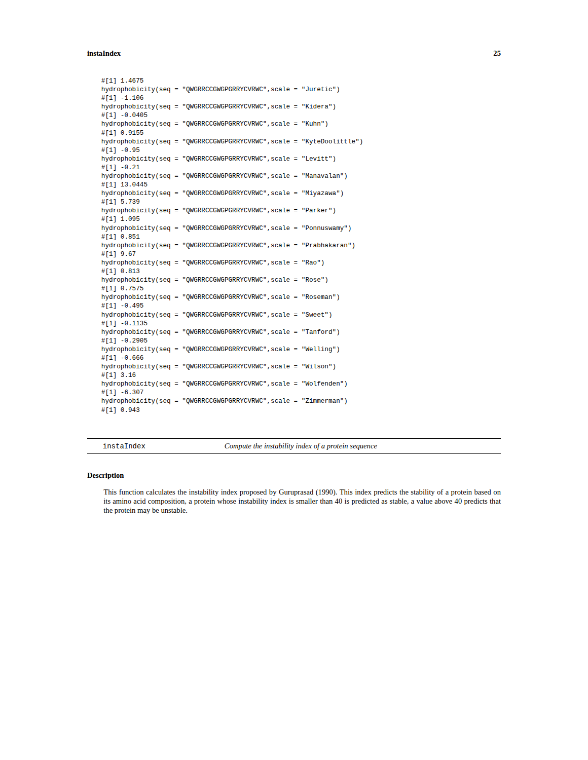instaIndex 25
#[1] 1.4675
hydrophobicity(seq = "QWGRRCCGWGPGRRYCVRWC",scale = "Juretic")
#[1] -1.106
hydrophobicity(seq = "QWGRRCCGWGPGRRYCVRWC",scale = "Kidera")
#[1] -0.0405
hydrophobicity(seq = "QWGRRCCGWGPGRRYCVRWC",scale = "Kuhn")
#[1] 0.9155
hydrophobicity(seq = "QWGRRCCGWGPGRRYCVRWC",scale = "KyteDoolittle")
#[1] -0.95
hydrophobicity(seq = "QWGRRCCGWGPGRRYCVRWC",scale = "Levitt")
#[1] -0.21
hydrophobicity(seq = "QWGRRCCGWGPGRRYCVRWC",scale = "Manavalan")
#[1] 13.0445
hydrophobicity(seq = "QWGRRCCGWGPGRRYCVRWC",scale = "Miyazawa")
#[1] 5.739
hydrophobicity(seq = "QWGRRCCGWGPGRRYCVRWC",scale = "Parker")
#[1] 1.095
hydrophobicity(seq = "QWGRRCCGWGPGRRYCVRWC",scale = "Ponnuswamy")
#[1] 0.851
hydrophobicity(seq = "QWGRRCCGWGPGRRYCVRWC",scale = "Prabhakaran")
#[1] 9.67
hydrophobicity(seq = "QWGRRCCGWGPGRRYCVRWC",scale = "Rao")
#[1] 0.813
hydrophobicity(seq = "QWGRRCCGWGPGRRYCVRWC",scale = "Rose")
#[1] 0.7575
hydrophobicity(seq = "QWGRRCCGWGPGRRYCVRWC",scale = "Roseman")
#[1] -0.495
hydrophobicity(seq = "QWGRRCCGWGPGRRYCVRWC",scale = "Sweet")
#[1] -0.1135
hydrophobicity(seq = "QWGRRCCGWGPGRRYCVRWC",scale = "Tanford")
#[1] -0.2905
hydrophobicity(seq = "QWGRRCCGWGPGRRYCVRWC",scale = "Welling")
#[1] -0.666
hydrophobicity(seq = "QWGRRCCGWGPGRRYCVRWC",scale = "Wilson")
#[1] 3.16
hydrophobicity(seq = "QWGRRCCGWGPGRRYCVRWC",scale = "Wolfenden")
#[1] -6.307
hydrophobicity(seq = "QWGRRCCGWGPGRRYCVRWC",scale = "Zimmerman")
#[1] 0.943
instaIndex Compute the instability index of a protein sequence
Description
This function calculates the instability index proposed by Guruprasad (1990). This index predicts the stability of a protein based on its amino acid composition, a protein whose instability index is smaller than 40 is predicted as stable, a value above 40 predicts that the protein may be unstable.